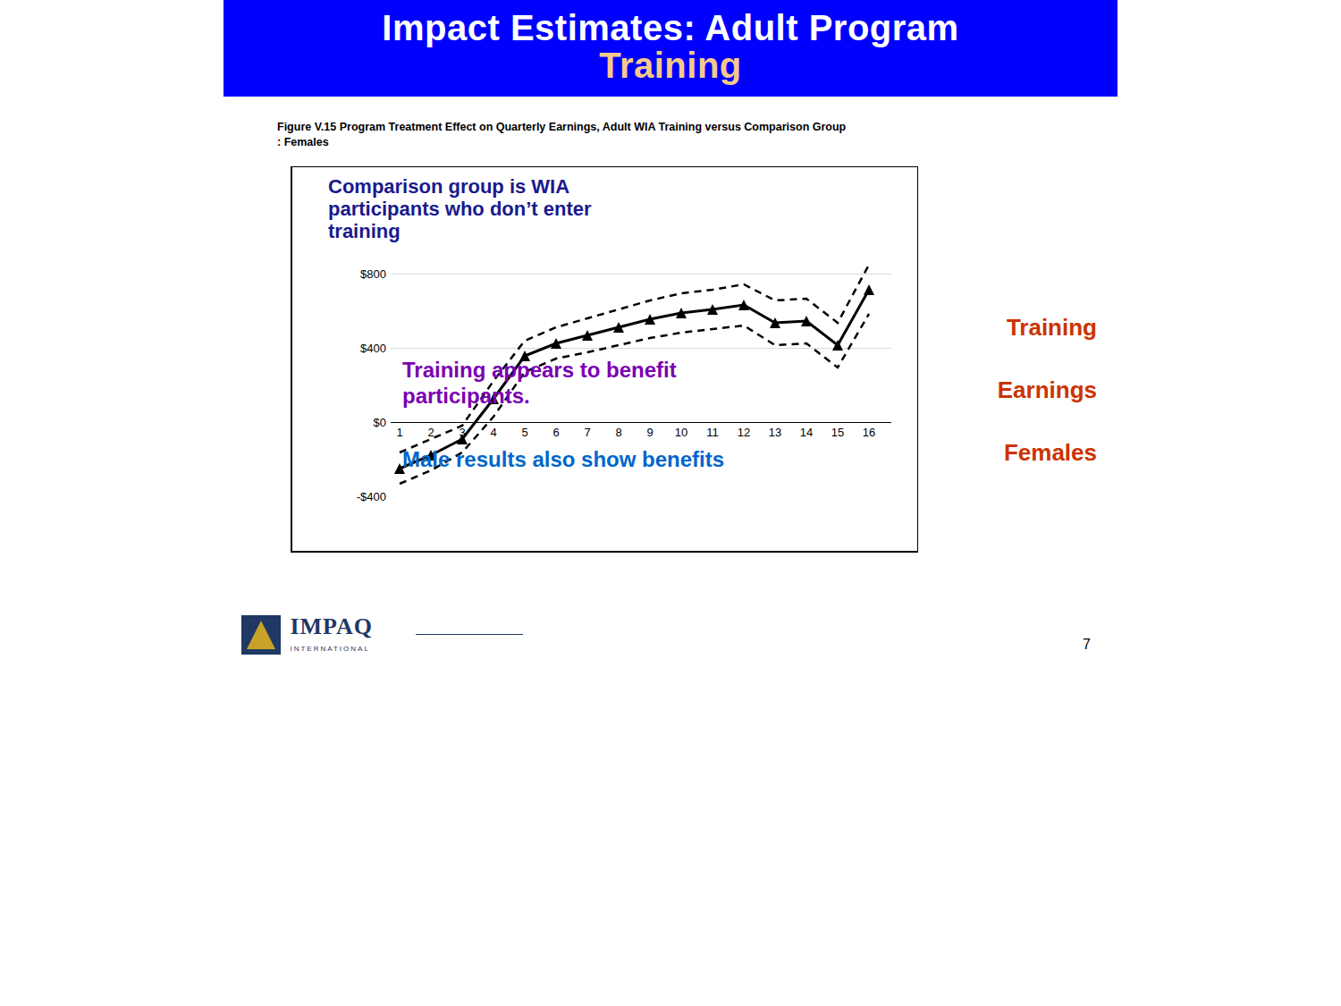Impact Estimates: Adult Program Training
Figure V.15 Program Treatment Effect on Quarterly Earnings, Adult WIA Training versus Comparison Group : Females
Comparison group is WIA
participants who don’t enter
training
$800 $400 $0 -$400
Training
Earnings
Females
1 2 3 4 5 6 7 8 9 10 11 12 13 14 15 16
Training appears to benefit
participants.
Male results also show benefits
IMPAQ
INTERNATIONAL
7